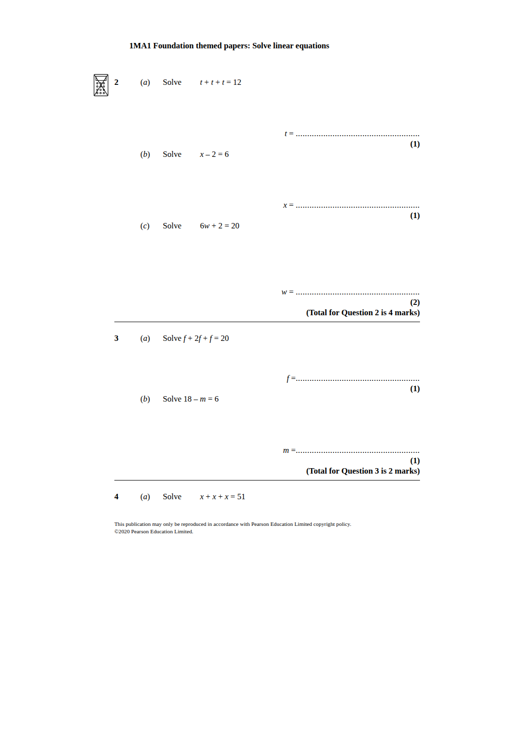1MA1 Foundation themed papers: Solve linear equations
2
(a) Solve t + t + t = 12
t = ......................................................
(1)
(b) Solve x – 2 = 6
x = ......................................................
(1)
(c) Solve6w + 2 = 20
w = ......................................................
(2)
(Total for Question 2 is 4 marks)
3
(a) Solve f + 2f + f = 20
f =......................................................
(1)
(b) Solve 18 – m = 6
m =......................................................
(1)
(Total for Question 3 is 2 marks)
4
(a) Solve x + x + x = 51
This publication may only be reproduced in accordance with Pearson Education Limited copyright policy.
©2020 Pearson Education Limited.